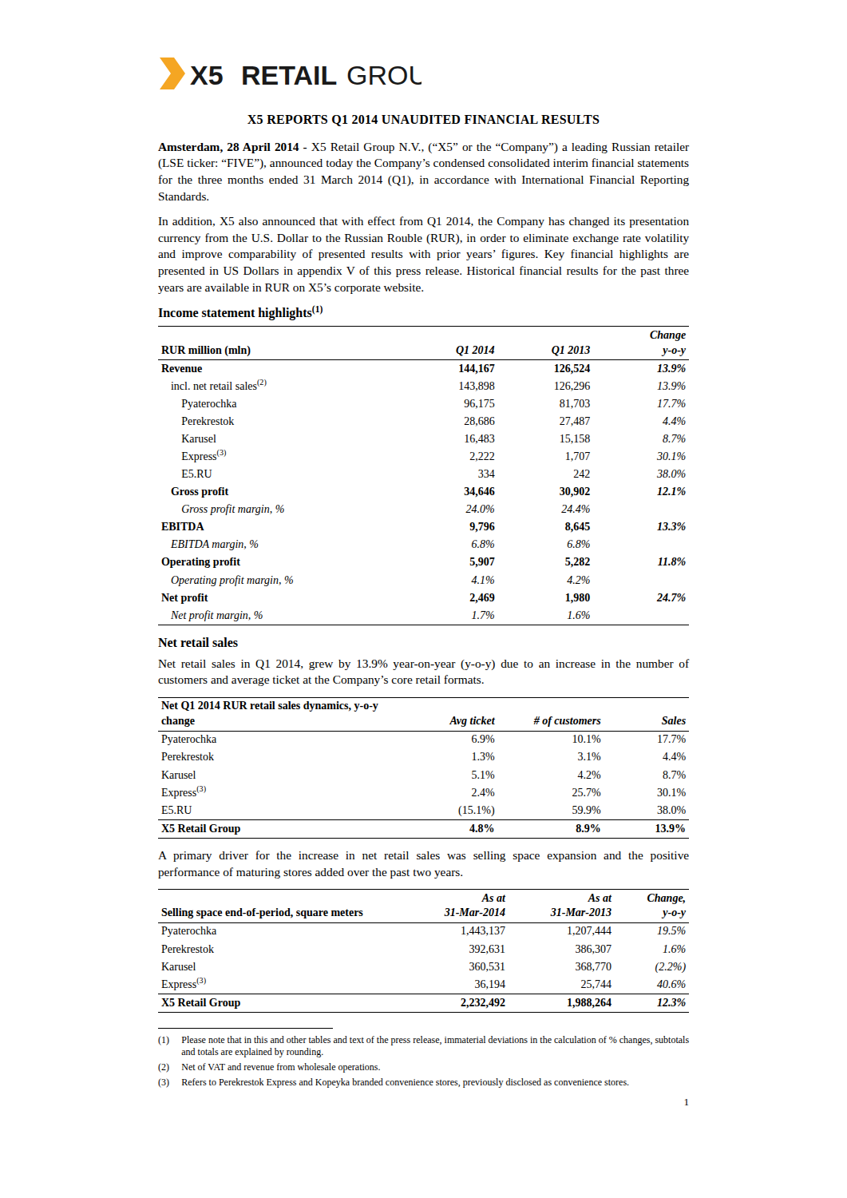X5 RETAIL GROUP
X5 REPORTS Q1 2014 UNAUDITED FINANCIAL RESULTS
Amsterdam, 28 April 2014 - X5 Retail Group N.V., (“X5” or the “Company”) a leading Russian retailer (LSE ticker: “FIVE”), announced today the Company’s condensed consolidated interim financial statements for the three months ended 31 March 2014 (Q1), in accordance with International Financial Reporting Standards.
In addition, X5 also announced that with effect from Q1 2014, the Company has changed its presentation currency from the U.S. Dollar to the Russian Rouble (RUR), in order to eliminate exchange rate volatility and improve comparability of presented results with prior years’ figures. Key financial highlights are presented in US Dollars in appendix V of this press release. Historical financial results for the past three years are available in RUR on X5’s corporate website.
Income statement highlights(1)
| RUR million (mln) | Q1 2014 | Q1 2013 | Change y-o-y |
| --- | --- | --- | --- |
| Revenue | 144,167 | 126,524 | 13.9% |
| incl. net retail sales (2) | 143,898 | 126,296 | 13.9% |
| Pyaterochka | 96,175 | 81,703 | 17.7% |
| Perekrestok | 28,686 | 27,487 | 4.4% |
| Karusel | 16,483 | 15,158 | 8.7% |
| Express (3) | 2,222 | 1,707 | 30.1% |
| E5.RU | 334 | 242 | 38.0% |
| Gross profit | 34,646 | 30,902 | 12.1% |
| Gross profit margin, % | 24.0% | 24.4% | |
| EBITDA | 9,796 | 8,645 | 13.3% |
| EBITDA margin, % | 6.8% | 6.8% | |
| Operating profit | 5,907 | 5,282 | 11.8% |
| Operating profit margin, % | 4.1% | 4.2% | |
| Net profit | 2,469 | 1,980 | 24.7% |
| Net profit margin, % | 1.7% | 1.6% | |
Net retail sales
Net retail sales in Q1 2014, grew by 13.9% year-on-year (y-o-y) due to an increase in the number of customers and average ticket at the Company’s core retail formats.
| Net Q1 2014 RUR retail sales dynamics, y-o-y change | Avg ticket | # of customers | Sales |
| --- | --- | --- | --- |
| Pyaterochka | 6.9% | 10.1% | 17.7% |
| Perekrestok | 1.3% | 3.1% | 4.4% |
| Karusel | 5.1% | 4.2% | 8.7% |
| Express (3) | 2.4% | 25.7% | 30.1% |
| E5.RU | (15.1%) | 59.9% | 38.0% |
| X5 Retail Group | 4.8% | 8.9% | 13.9% |
A primary driver for the increase in net retail sales was selling space expansion and the positive performance of maturing stores added over the past two years.
| Selling space end-of-period, square meters | As at 31-Mar-2014 | As at 31-Mar-2013 | Change, y-o-y |
| --- | --- | --- | --- |
| Pyaterochka | 1,443,137 | 1,207,444 | 19.5% |
| Perekrestok | 392,631 | 386,307 | 1.6% |
| Karusel | 360,531 | 368,770 | (2.2%) |
| Express (3) | 36,194 | 25,744 | 40.6% |
| X5 Retail Group | 2,232,492 | 1,988,264 | 12.3% |
(1)
Please note that in this and other tables and text of the press release, immaterial deviations in the calculation of % changes, subtotals and totals are explained by rounding.
(2)
Net of VAT and revenue from wholesale operations.
(3)
Refers to Perekrestok Express and Kopeyka branded convenience stores, previously disclosed as convenience stores.
1